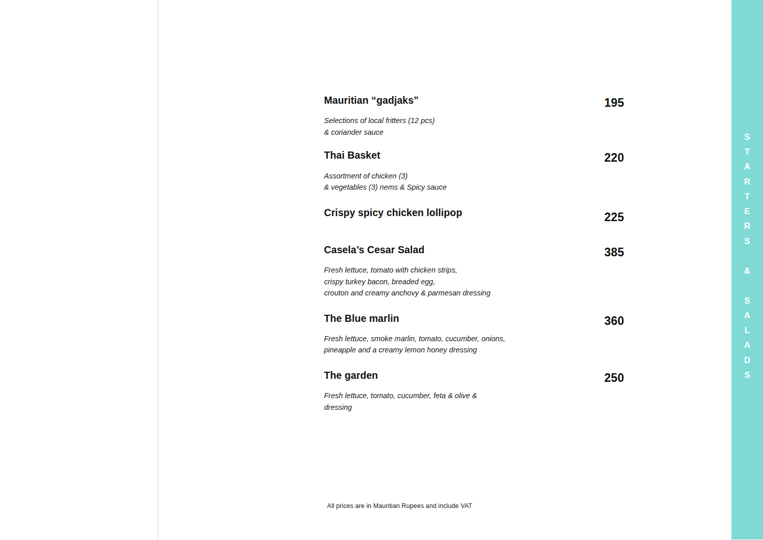Mauritian “gadjaks”
195
Selections of local fritters (12 pcs)
& coriander sauce
Thai Basket
220
Assortment of chicken (3)
& vegetables (3) nems & Spicy sauce
Crispy spicy chicken lollipop
225
Casela’s Cesar Salad
385
Fresh lettuce, tomato with chicken strips,
crispy turkey bacon, breaded egg,
crouton and creamy anchovy & parmesan dressing
The Blue marlin
360
Fresh lettuce, smoke marlin, tomato, cucumber, onions,
pineapple and a creamy lemon honey dressing
The garden
250
Fresh lettuce, tomato, cucumber, feta & olive &
dressing
All prices are in Mauritian Rupees and include VAT
S T A R T E R S & S A L A D S